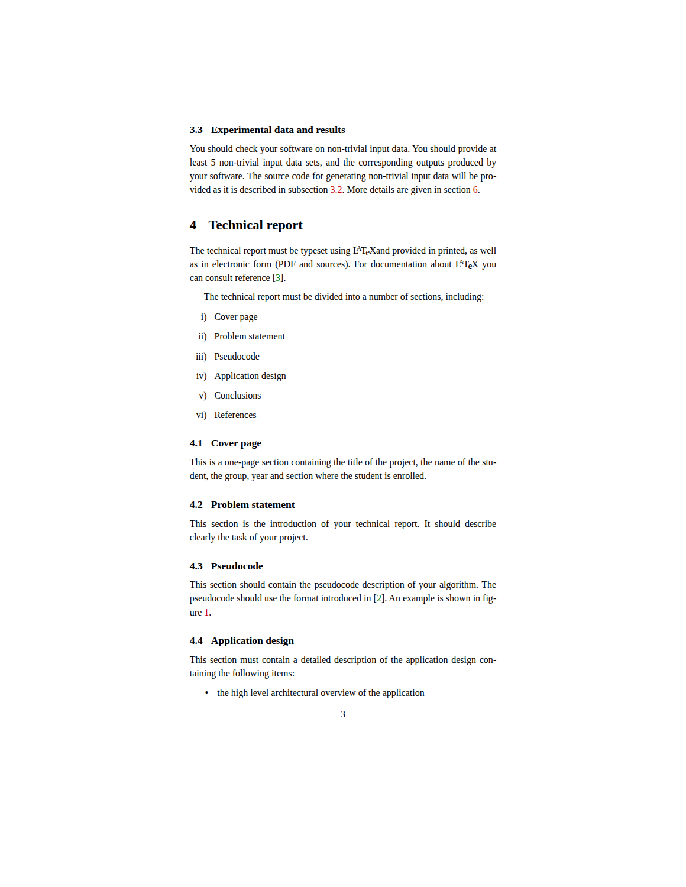3.3 Experimental data and results
You should check your software on non-trivial input data. You should provide at least 5 non-trivial input data sets, and the corresponding outputs produced by your software. The source code for generating non-trivial input data will be provided as it is described in subsection 3.2. More details are given in section 6.
4 Technical report
The technical report must be typeset using La Te Xand provided in printed, as well as in electronic form (PDF and sources). For documentation about La Te X you can consult reference [3].
The technical report must be divided into a number of sections, including:
Cover page
Problem statement
Pseudocode
Application design
Conclusions
References
4.1 Cover page
This is a one-page section containing the title of the project, the name of the student, the group, year and section where the student is enrolled.
4.2 Problem statement
This section is the introduction of your technical report. It should describe clearly the task of your project.
4.3 Pseudocode
This section should contain the pseudocode description of your algorithm. The pseudocode should use the format introduced in [2]. An example is shown in figure 1.
4.4 Application design
This section must contain a detailed description of the application design containing the following items:
the high level architectural overview of the application
3